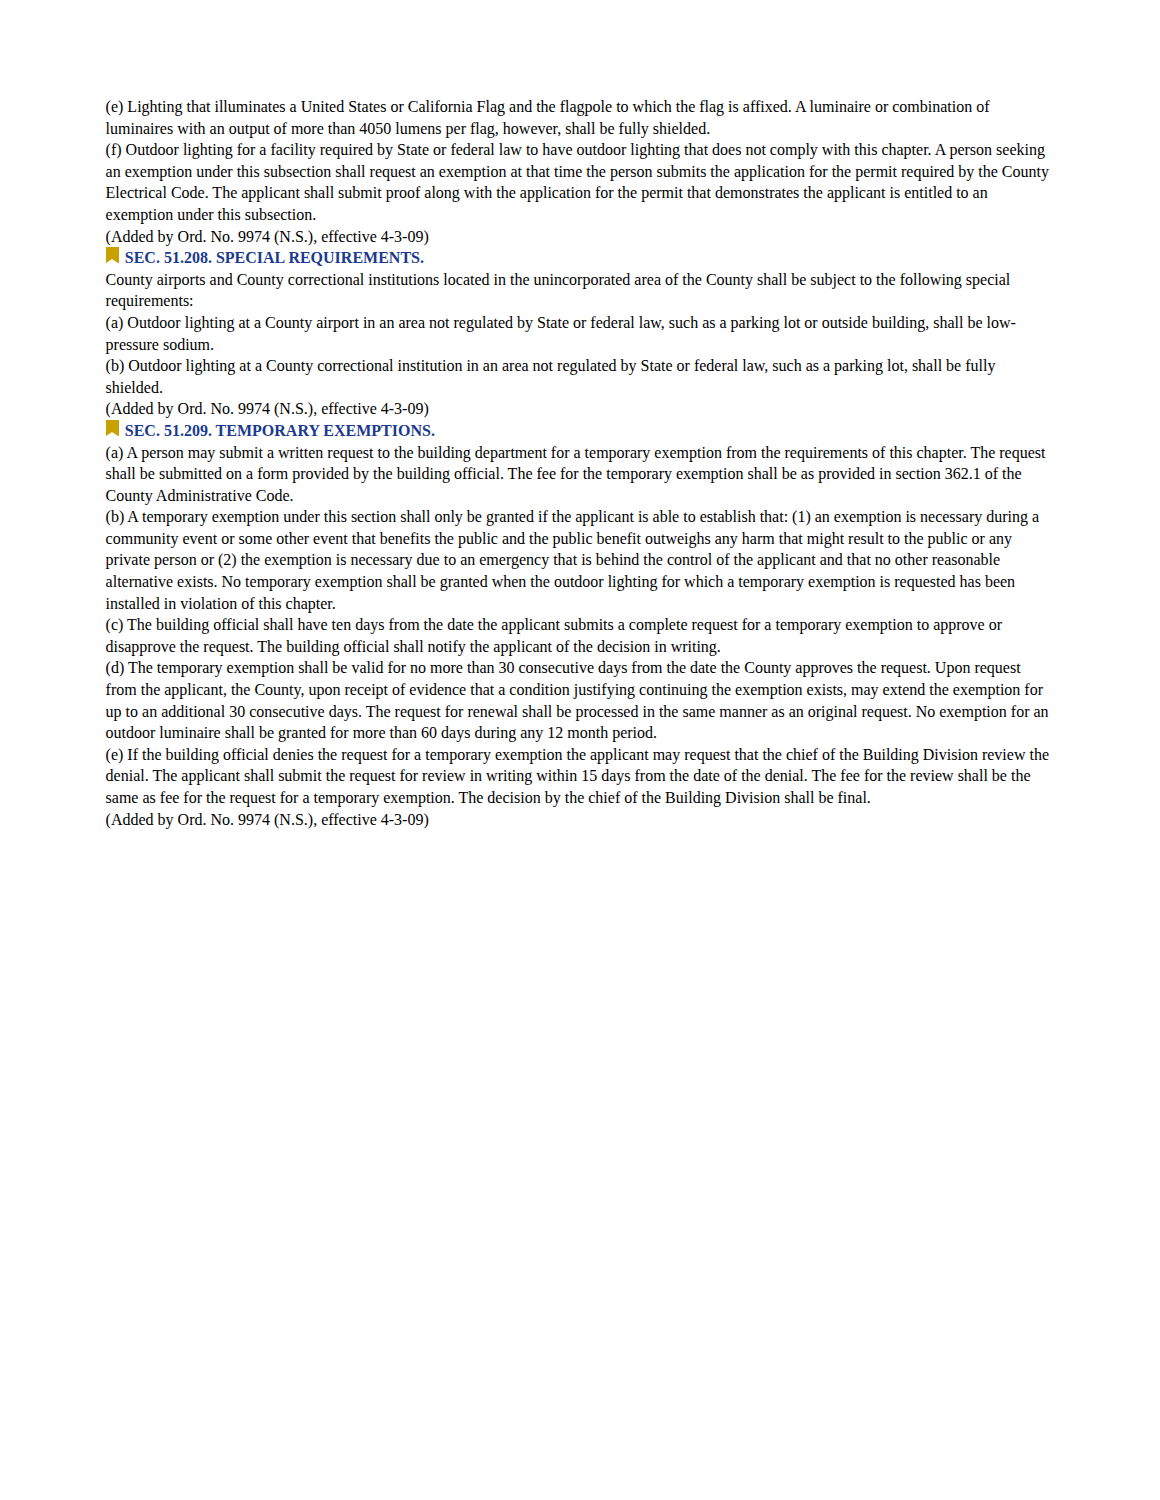(e) Lighting that illuminates a United States or California Flag and the flagpole to which the flag is affixed. A luminaire or combination of luminaires with an output of more than 4050 lumens per flag, however, shall be fully shielded.
(f) Outdoor lighting for a facility required by State or federal law to have outdoor lighting that does not comply with this chapter. A person seeking an exemption under this subsection shall request an exemption at that time the person submits the application for the permit required by the County Electrical Code. The applicant shall submit proof along with the application for the permit that demonstrates the applicant is entitled to an exemption under this subsection.
(Added by Ord. No. 9974 (N.S.), effective 4-3-09)
SEC. 51.208. SPECIAL REQUIREMENTS.
County airports and County correctional institutions located in the unincorporated area of the County shall be subject to the following special requirements:
(a) Outdoor lighting at a County airport in an area not regulated by State or federal law, such as a parking lot or outside building, shall be low-pressure sodium.
(b) Outdoor lighting at a County correctional institution in an area not regulated by State or federal law, such as a parking lot, shall be fully shielded.
(Added by Ord. No. 9974 (N.S.), effective 4-3-09)
SEC. 51.209. TEMPORARY EXEMPTIONS.
(a) A person may submit a written request to the building department for a temporary exemption from the requirements of this chapter. The request shall be submitted on a form provided by the building official. The fee for the temporary exemption shall be as provided in section 362.1 of the County Administrative Code.
(b) A temporary exemption under this section shall only be granted if the applicant is able to establish that: (1) an exemption is necessary during a community event or some other event that benefits the public and the public benefit outweighs any harm that might result to the public or any private person or (2) the exemption is necessary due to an emergency that is behind the control of the applicant and that no other reasonable alternative exists. No temporary exemption shall be granted when the outdoor lighting for which a temporary exemption is requested has been installed in violation of this chapter.
(c) The building official shall have ten days from the date the applicant submits a complete request for a temporary exemption to approve or disapprove the request. The building official shall notify the applicant of the decision in writing.
(d) The temporary exemption shall be valid for no more than 30 consecutive days from the date the County approves the request. Upon request from the applicant, the County, upon receipt of evidence that a condition justifying continuing the exemption exists, may extend the exemption for up to an additional 30 consecutive days. The request for renewal shall be processed in the same manner as an original request. No exemption for an outdoor luminaire shall be granted for more than 60 days during any 12 month period.
(e) If the building official denies the request for a temporary exemption the applicant may request that the chief of the Building Division review the denial. The applicant shall submit the request for review in writing within 15 days from the date of the denial. The fee for the review shall be the same as fee for the request for a temporary exemption. The decision by the chief of the Building Division shall be final.
(Added by Ord. No. 9974 (N.S.), effective 4-3-09)